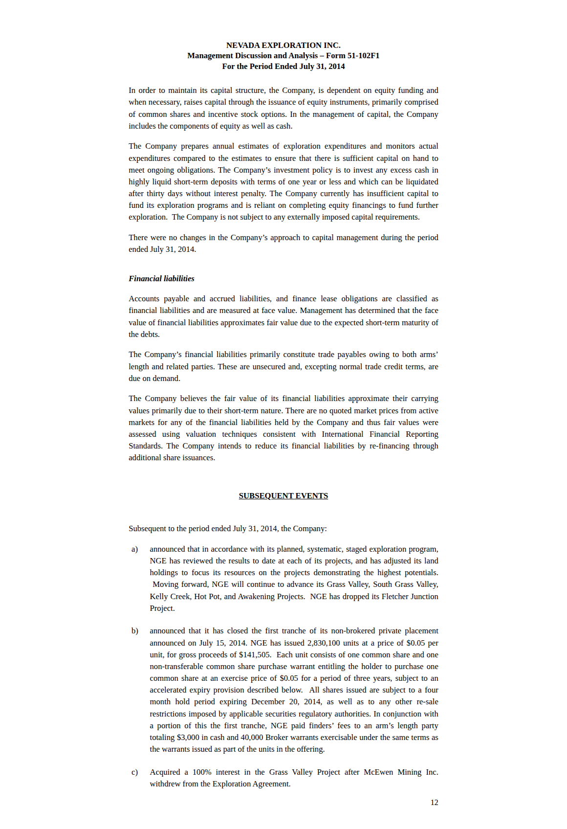NEVADA EXPLORATION INC. Management Discussion and Analysis – Form 51-102F1 For the Period Ended July 31, 2014
In order to maintain its capital structure, the Company, is dependent on equity funding and when necessary, raises capital through the issuance of equity instruments, primarily comprised of common shares and incentive stock options. In the management of capital, the Company includes the components of equity as well as cash.
The Company prepares annual estimates of exploration expenditures and monitors actual expenditures compared to the estimates to ensure that there is sufficient capital on hand to meet ongoing obligations. The Company’s investment policy is to invest any excess cash in highly liquid short-term deposits with terms of one year or less and which can be liquidated after thirty days without interest penalty. The Company currently has insufficient capital to fund its exploration programs and is reliant on completing equity financings to fund further exploration. The Company is not subject to any externally imposed capital requirements.
There were no changes in the Company’s approach to capital management during the period ended July 31, 2014.
Financial liabilities
Accounts payable and accrued liabilities, and finance lease obligations are classified as financial liabilities and are measured at face value. Management has determined that the face value of financial liabilities approximates fair value due to the expected short-term maturity of the debts.
The Company’s financial liabilities primarily constitute trade payables owing to both arms’ length and related parties. These are unsecured and, excepting normal trade credit terms, are due on demand.
The Company believes the fair value of its financial liabilities approximate their carrying values primarily due to their short-term nature. There are no quoted market prices from active markets for any of the financial liabilities held by the Company and thus fair values were assessed using valuation techniques consistent with International Financial Reporting Standards. The Company intends to reduce its financial liabilities by re-financing through additional share issuances.
SUBSEQUENT EVENTS
Subsequent to the period ended July 31, 2014, the Company:
a) announced that in accordance with its planned, systematic, staged exploration program, NGE has reviewed the results to date at each of its projects, and has adjusted its land holdings to focus its resources on the projects demonstrating the highest potentials. Moving forward, NGE will continue to advance its Grass Valley, South Grass Valley, Kelly Creek, Hot Pot, and Awakening Projects. NGE has dropped its Fletcher Junction Project.
b) announced that it has closed the first tranche of its non-brokered private placement announced on July 15, 2014. NGE has issued 2,830,100 units at a price of $0.05 per unit, for gross proceeds of $141,505. Each unit consists of one common share and one non-transferable common share purchase warrant entitling the holder to purchase one common share at an exercise price of $0.05 for a period of three years, subject to an accelerated expiry provision described below. All shares issued are subject to a four month hold period expiring December 20, 2014, as well as to any other re-sale restrictions imposed by applicable securities regulatory authorities. In conjunction with a portion of this the first tranche, NGE paid finders’ fees to an arm’s length party totaling $3,000 in cash and 40,000 Broker warrants exercisable under the same terms as the warrants issued as part of the units in the offering.
c) Acquired a 100% interest in the Grass Valley Project after McEwen Mining Inc. withdrew from the Exploration Agreement.
12